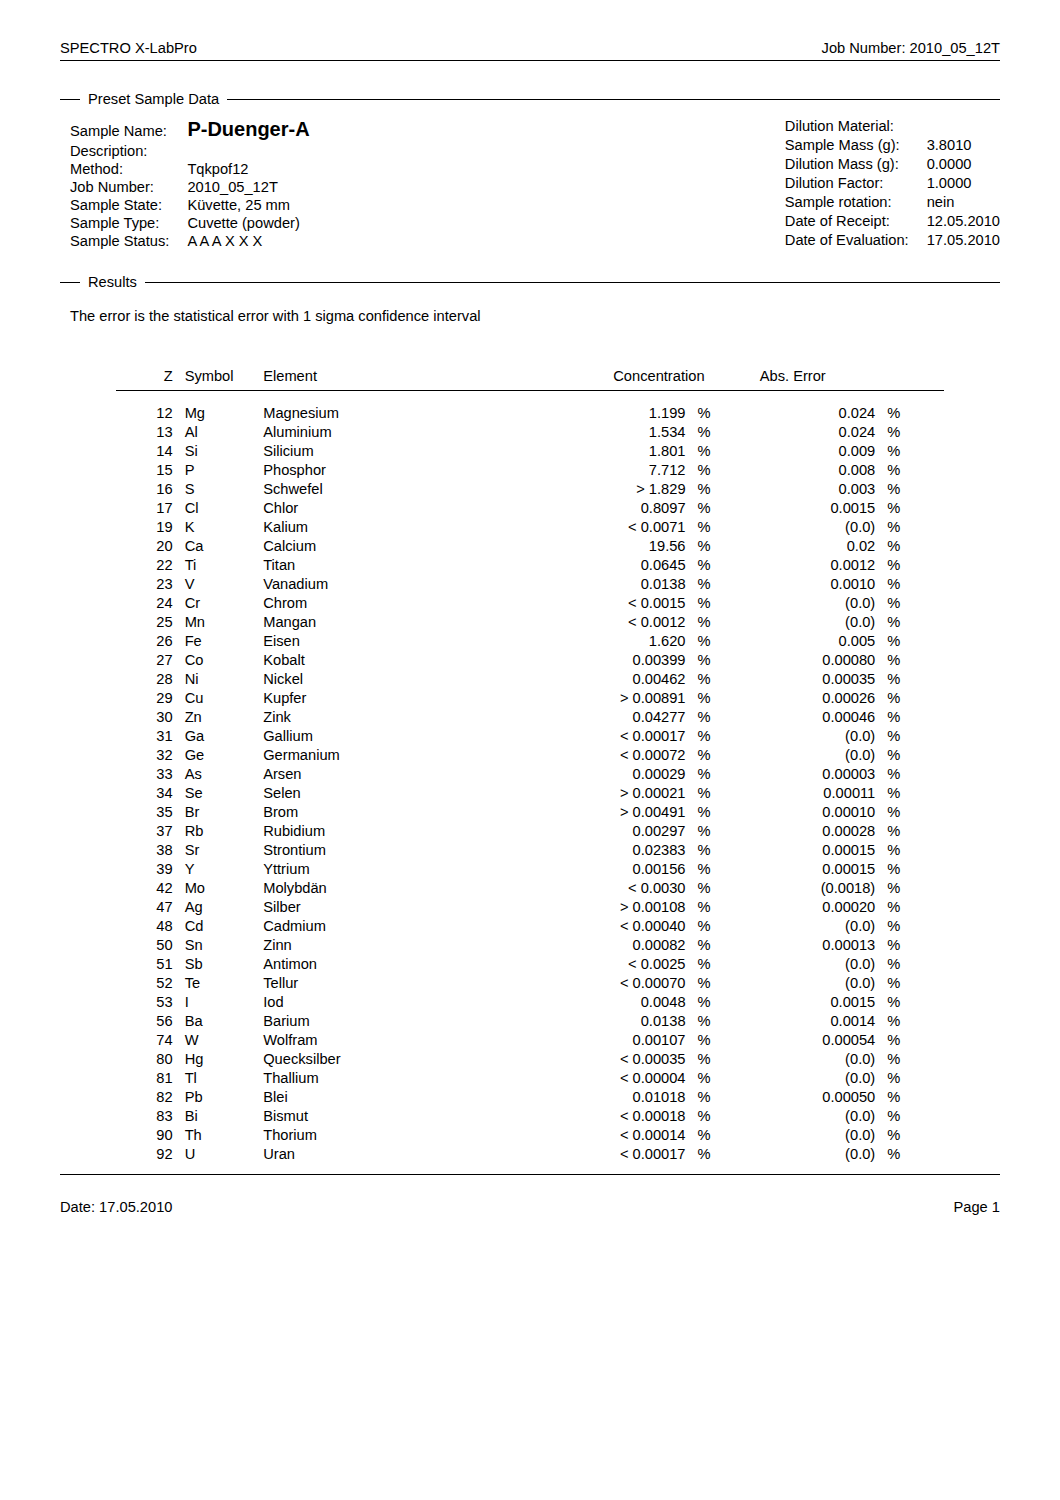SPECTRO X-LabPro
Job Number: 2010_05_12T
Preset Sample Data
| Sample Name: | P-Duenger-A |
| Description: | |
| Method: | Tqkpof12 |
| Job Number: | 2010_05_12T |
| Sample State: | Küvette, 25 mm |
| Sample Type: | Cuvette (powder) |
| Sample Status: | A A A X X X |
| Dilution Material: | |
| Sample Mass (g): | 3.8010 |
| Dilution Mass (g): | 0.0000 |
| Dilution Factor: | 1.0000 |
| Sample rotation: | nein |
| Date of Receipt: | 12.05.2010 |
| Date of Evaluation: | 17.05.2010 |
Results
The error is the statistical error with 1 sigma confidence interval
| Z | Symbol | Element | Concentration | Abs. Error |
| --- | --- | --- | --- | --- |
| 12 | Mg | Magnesium | 1.199 | % | 0.024 | % |
| 13 | Al | Aluminium | 1.534 | % | 0.024 | % |
| 14 | Si | Silicium | 1.801 | % | 0.009 | % |
| 15 | P | Phosphor | 7.712 | % | 0.008 | % |
| 16 | S | Schwefel | > 1.829 | % | 0.003 | % |
| 17 | Cl | Chlor | 0.8097 | % | 0.0015 | % |
| 19 | K | Kalium | < 0.0071 | % | (0.0) | % |
| 20 | Ca | Calcium | 19.56 | % | 0.02 | % |
| 22 | Ti | Titan | 0.0645 | % | 0.0012 | % |
| 23 | V | Vanadium | 0.0138 | % | 0.0010 | % |
| 24 | Cr | Chrom | < 0.0015 | % | (0.0) | % |
| 25 | Mn | Mangan | < 0.0012 | % | (0.0) | % |
| 26 | Fe | Eisen | 1.620 | % | 0.005 | % |
| 27 | Co | Kobalt | 0.00399 | % | 0.00080 | % |
| 28 | Ni | Nickel | 0.00462 | % | 0.00035 | % |
| 29 | Cu | Kupfer | > 0.00891 | % | 0.00026 | % |
| 30 | Zn | Zink | 0.04277 | % | 0.00046 | % |
| 31 | Ga | Gallium | < 0.00017 | % | (0.0) | % |
| 32 | Ge | Germanium | < 0.00072 | % | (0.0) | % |
| 33 | As | Arsen | 0.00029 | % | 0.00003 | % |
| 34 | Se | Selen | > 0.00021 | % | 0.00011 | % |
| 35 | Br | Brom | > 0.00491 | % | 0.00010 | % |
| 37 | Rb | Rubidium | 0.00297 | % | 0.00028 | % |
| 38 | Sr | Strontium | 0.02383 | % | 0.00015 | % |
| 39 | Y | Yttrium | 0.00156 | % | 0.00015 | % |
| 42 | Mo | Molybdän | < 0.0030 | % | (0.0018) | % |
| 47 | Ag | Silber | > 0.00108 | % | 0.00020 | % |
| 48 | Cd | Cadmium | < 0.00040 | % | (0.0) | % |
| 50 | Sn | Zinn | 0.00082 | % | 0.00013 | % |
| 51 | Sb | Antimon | < 0.0025 | % | (0.0) | % |
| 52 | Te | Tellur | < 0.00070 | % | (0.0) | % |
| 53 | I | Iod | 0.0048 | % | 0.0015 | % |
| 56 | Ba | Barium | 0.0138 | % | 0.0014 | % |
| 74 | W | Wolfram | 0.00107 | % | 0.00054 | % |
| 80 | Hg | Quecksilber | < 0.00035 | % | (0.0) | % |
| 81 | Tl | Thallium | < 0.00004 | % | (0.0) | % |
| 82 | Pb | Blei | 0.01018 | % | 0.00050 | % |
| 83 | Bi | Bismut | < 0.00018 | % | (0.0) | % |
| 90 | Th | Thorium | < 0.00014 | % | (0.0) | % |
| 92 | U | Uran | < 0.00017 | % | (0.0) | % |
Date: 17.05.2010
Page 1